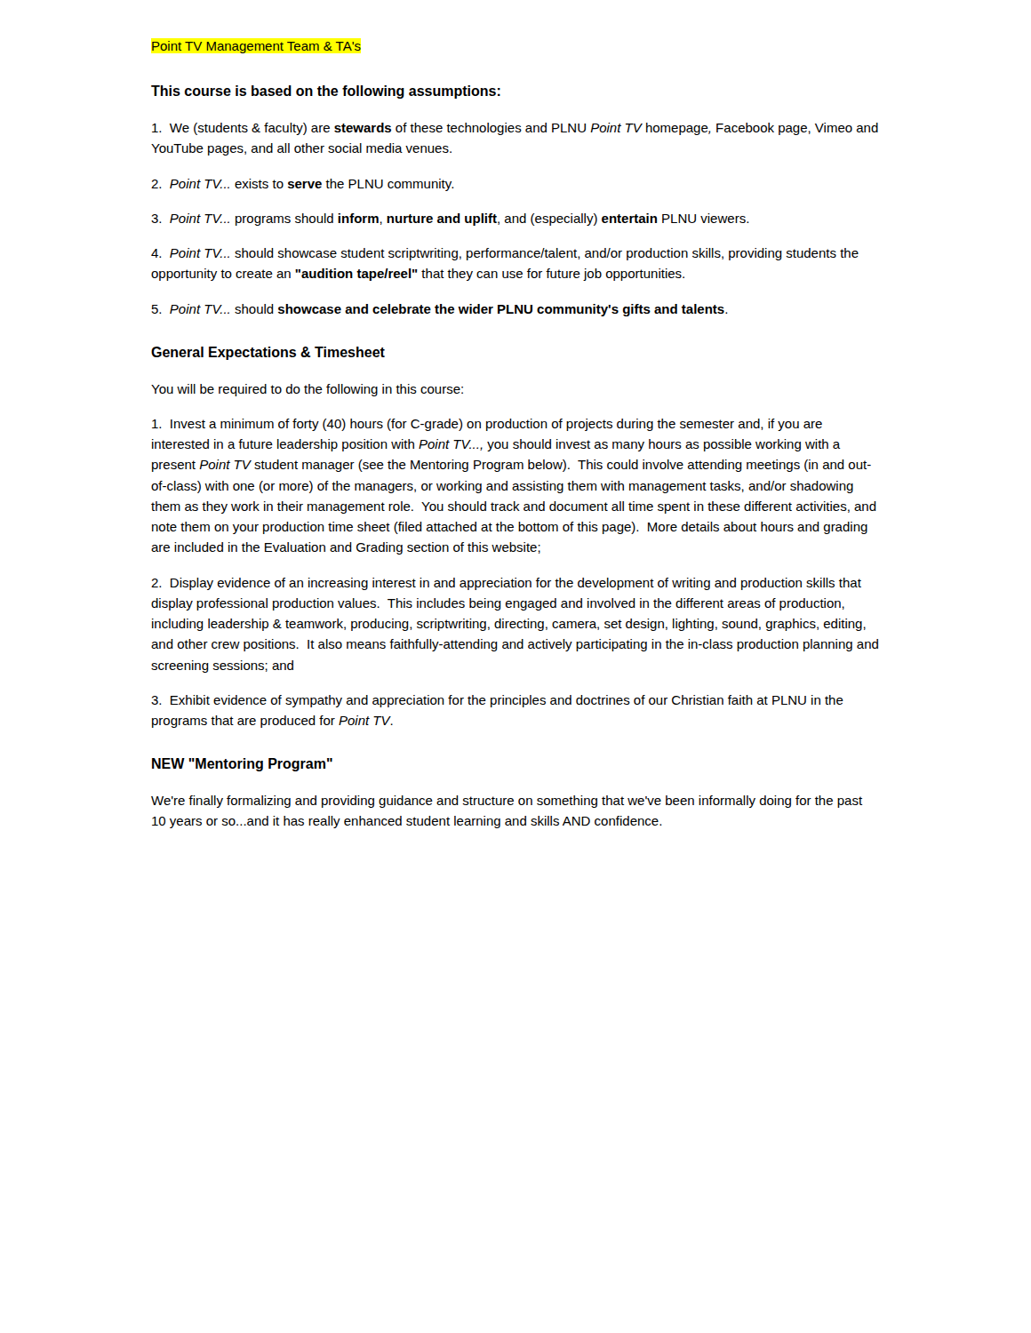Point TV Management Team & TA's
This course is based on the following assumptions:
1. We (students & faculty) are stewards of these technologies and PLNU Point TV homepage, Facebook page, Vimeo and YouTube pages, and all other social media venues.
2. Point TV... exists to serve the PLNU community.
3. Point TV... programs should inform, nurture and uplift, and (especially) entertain PLNU viewers.
4. Point TV... should showcase student scriptwriting, performance/talent, and/or production skills, providing students the opportunity to create an "audition tape/reel" that they can use for future job opportunities.
5. Point TV... should showcase and celebrate the wider PLNU community's gifts and talents.
General Expectations & Timesheet
You will be required to do the following in this course:
1. Invest a minimum of forty (40) hours (for C-grade) on production of projects during the semester and, if you are interested in a future leadership position with Point TV..., you should invest as many hours as possible working with a present Point TV student manager (see the Mentoring Program below). This could involve attending meetings (in and out-of-class) with one (or more) of the managers, or working and assisting them with management tasks, and/or shadowing them as they work in their management role. You should track and document all time spent in these different activities, and note them on your production time sheet (filed attached at the bottom of this page). More details about hours and grading are included in the Evaluation and Grading section of this website;
2. Display evidence of an increasing interest in and appreciation for the development of writing and production skills that display professional production values. This includes being engaged and involved in the different areas of production, including leadership & teamwork, producing, scriptwriting, directing, camera, set design, lighting, sound, graphics, editing, and other crew positions. It also means faithfully-attending and actively participating in the in-class production planning and screening sessions; and
3. Exhibit evidence of sympathy and appreciation for the principles and doctrines of our Christian faith at PLNU in the programs that are produced for Point TV.
NEW "Mentoring Program"
We're finally formalizing and providing guidance and structure on something that we've been informally doing for the past 10 years or so...and it has really enhanced student learning and skills AND confidence.